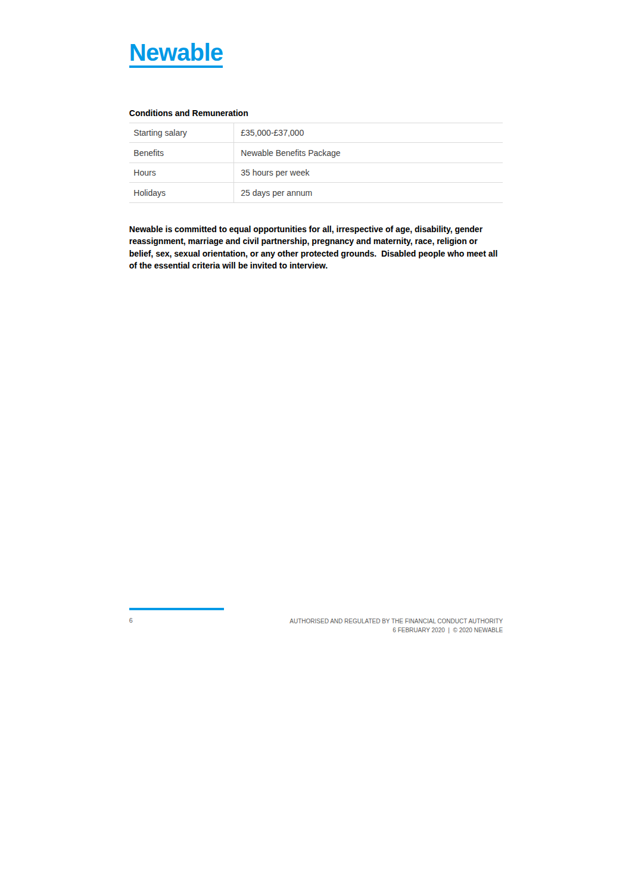Newable
Conditions and Remuneration
| Starting salary | £35,000-£37,000 |
| Benefits | Newable Benefits Package |
| Hours | 35 hours per week |
| Holidays | 25 days per annum |
Newable is committed to equal opportunities for all, irrespective of age, disability, gender reassignment, marriage and civil partnership, pregnancy and maternity, race, religion or belief, sex, sexual orientation, or any other protected grounds. Disabled people who meet all of the essential criteria will be invited to interview.
6
AUTHORISED AND REGULATED BY THE FINANCIAL CONDUCT AUTHORITY
6 FEBRUARY 2020 | © 2020 NEWABLE